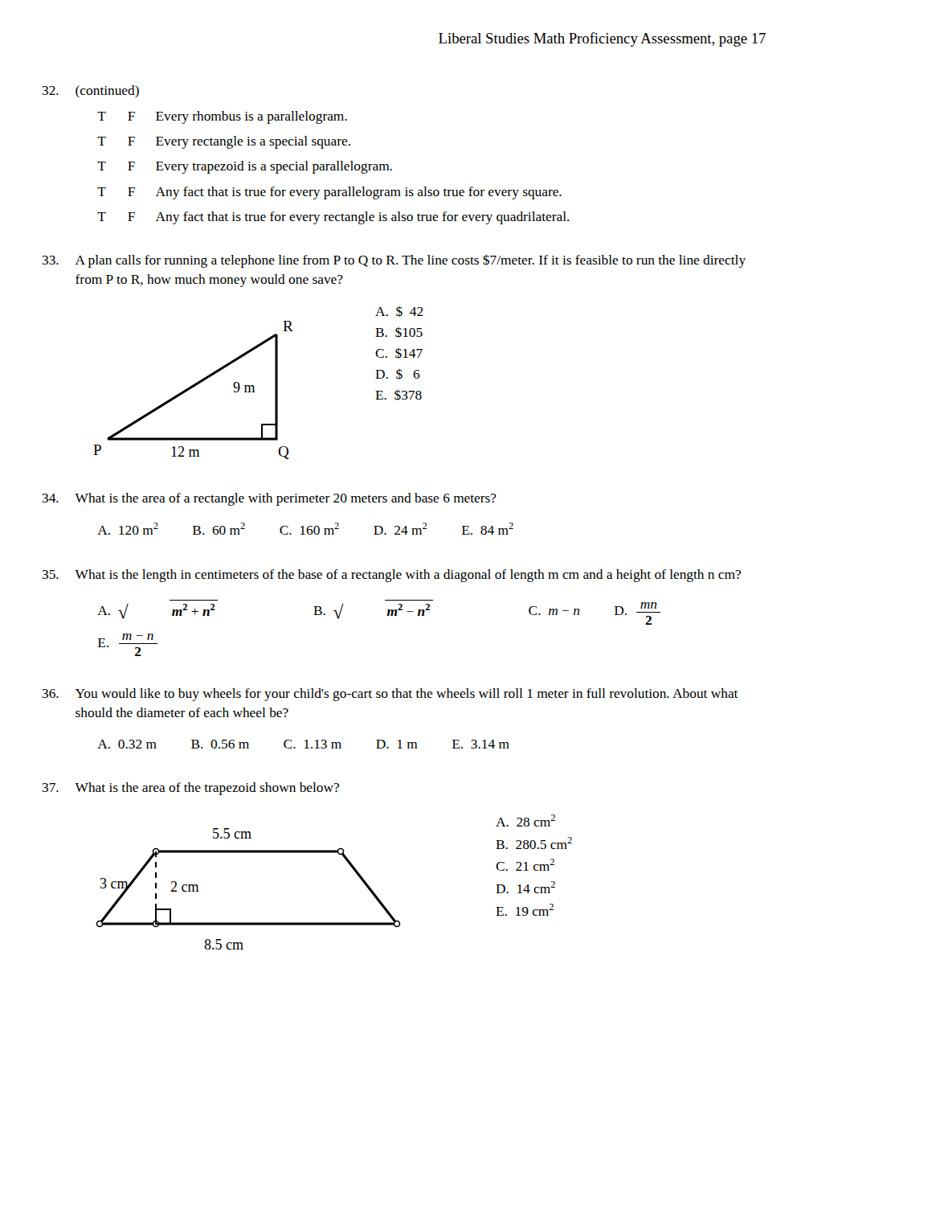Liberal Studies Math Proficiency Assessment, page 17
32. (continued)
T FEvery rhombus is a parallelogram.
T FEvery rectangle is a special square.
T FEvery trapezoid is a special parallelogram.
T FAny fact that is true for every parallelogram is also true for every square.
T FAny fact that is true for every rectangle is also true for every quadrilateral.
33. A plan calls for running a telephone line from P to Q to R. The line costs $7/meter. If it is feasible to run the line directly from P to R, how much money would one save?
R P Q 9 m 12 m
A. $ 42
B. $105
C. $147
D. $ 6
E. $378
34. What is the area of a rectangle with perimeter 20 meters and base 6 meters?
A. 120 m2 B. 60 m2 C. 160 m2 D. 24 m2 E. 84 m2
35. What is the length in centimeters of the base of a rectangle with a diagonal of length m cm and a height of length n cm?
A. √m2 + n2 B. √m2 − n2 C. m − n D. mn 2 E. m − n 2
36. You would like to buy wheels for your child's go-cart so that the wheels will roll 1 meter in full revolution. About what should the diameter of each wheel be?
A. 0.32 m B. 0.56 m C. 1.13 m D. 1 m E. 3.14 m
37. What is the area of the trapezoid shown below?
5.5 cm 3 cm 2 cm 8.5 cm
A. 28 cm2
B. 280.5 cm2
C. 21 cm2
D. 14 cm2
E. 19 cm2